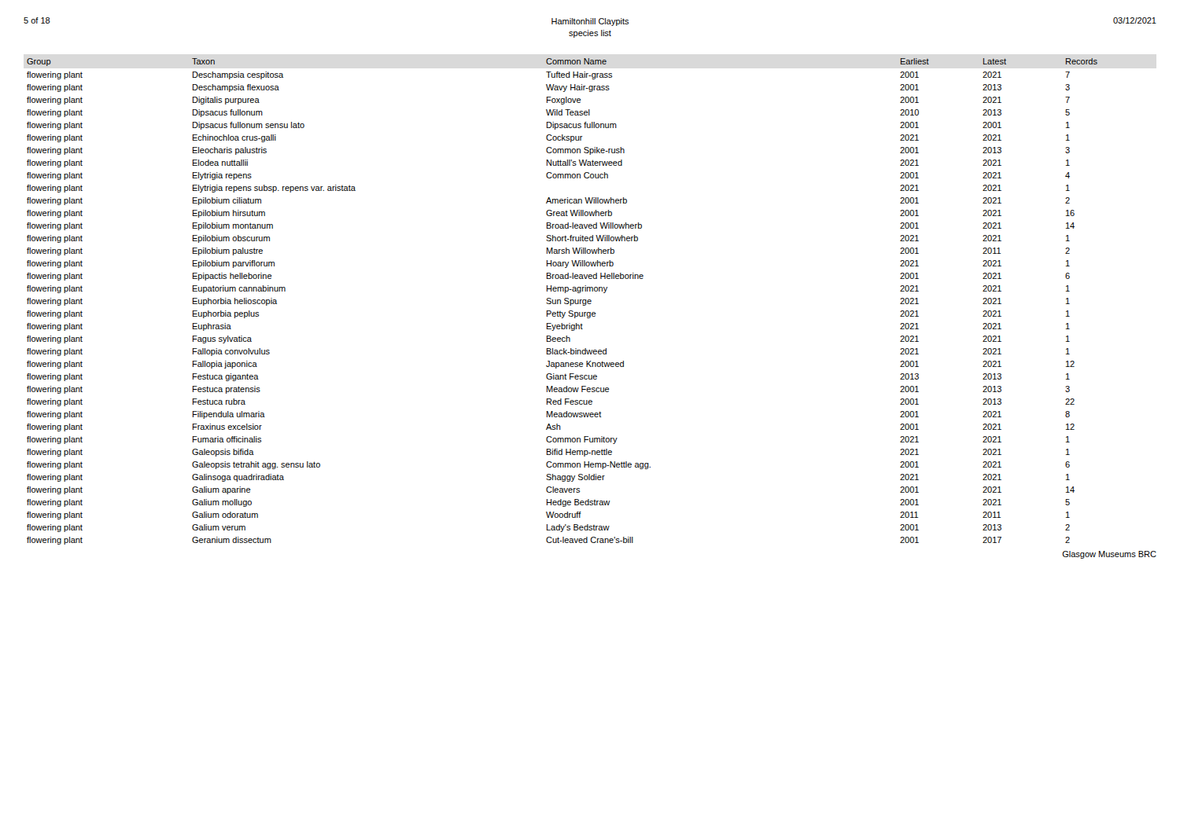5 of 18
Hamiltonhill Claypits
species list
03/12/2021
| Group | Taxon | Common Name | Earliest | Latest | Records |
| --- | --- | --- | --- | --- | --- |
| flowering plant | Deschampsia cespitosa | Tufted Hair-grass | 2001 | 2021 | 7 |
| flowering plant | Deschampsia flexuosa | Wavy Hair-grass | 2001 | 2013 | 3 |
| flowering plant | Digitalis purpurea | Foxglove | 2001 | 2021 | 7 |
| flowering plant | Dipsacus fullonum | Wild Teasel | 2010 | 2013 | 5 |
| flowering plant | Dipsacus fullonum sensu lato | Dipsacus fullonum | 2001 | 2001 | 1 |
| flowering plant | Echinochloa crus-galli | Cockspur | 2021 | 2021 | 1 |
| flowering plant | Eleocharis palustris | Common Spike-rush | 2001 | 2013 | 3 |
| flowering plant | Elodea nuttallii | Nuttall's Waterweed | 2021 | 2021 | 1 |
| flowering plant | Elytrigia repens | Common Couch | 2001 | 2021 | 4 |
| flowering plant | Elytrigia repens subsp. repens var. aristata | | 2021 | 2021 | 1 |
| flowering plant | Epilobium ciliatum | American Willowherb | 2001 | 2021 | 2 |
| flowering plant | Epilobium hirsutum | Great Willowherb | 2001 | 2021 | 16 |
| flowering plant | Epilobium montanum | Broad-leaved Willowherb | 2001 | 2021 | 14 |
| flowering plant | Epilobium obscurum | Short-fruited Willowherb | 2021 | 2021 | 1 |
| flowering plant | Epilobium palustre | Marsh Willowherb | 2001 | 2011 | 2 |
| flowering plant | Epilobium parviflorum | Hoary Willowherb | 2021 | 2021 | 1 |
| flowering plant | Epipactis helleborine | Broad-leaved Helleborine | 2001 | 2021 | 6 |
| flowering plant | Eupatorium cannabinum | Hemp-agrimony | 2021 | 2021 | 1 |
| flowering plant | Euphorbia helioscopia | Sun Spurge | 2021 | 2021 | 1 |
| flowering plant | Euphorbia peplus | Petty Spurge | 2021 | 2021 | 1 |
| flowering plant | Euphrasia | Eyebright | 2021 | 2021 | 1 |
| flowering plant | Fagus sylvatica | Beech | 2021 | 2021 | 1 |
| flowering plant | Fallopia convolvulus | Black-bindweed | 2021 | 2021 | 1 |
| flowering plant | Fallopia japonica | Japanese Knotweed | 2001 | 2021 | 12 |
| flowering plant | Festuca gigantea | Giant Fescue | 2013 | 2013 | 1 |
| flowering plant | Festuca pratensis | Meadow Fescue | 2001 | 2013 | 3 |
| flowering plant | Festuca rubra | Red Fescue | 2001 | 2013 | 22 |
| flowering plant | Filipendula ulmaria | Meadowsweet | 2001 | 2021 | 8 |
| flowering plant | Fraxinus excelsior | Ash | 2001 | 2021 | 12 |
| flowering plant | Fumaria officinalis | Common Fumitory | 2021 | 2021 | 1 |
| flowering plant | Galeopsis bifida | Bifid Hemp-nettle | 2021 | 2021 | 1 |
| flowering plant | Galeopsis tetrahit agg. sensu lato | Common Hemp-Nettle agg. | 2001 | 2021 | 6 |
| flowering plant | Galinsoga quadriradiata | Shaggy Soldier | 2021 | 2021 | 1 |
| flowering plant | Galium aparine | Cleavers | 2001 | 2021 | 14 |
| flowering plant | Galium mollugo | Hedge Bedstraw | 2001 | 2021 | 5 |
| flowering plant | Galium odoratum | Woodruff | 2011 | 2011 | 1 |
| flowering plant | Galium verum | Lady's Bedstraw | 2001 | 2013 | 2 |
| flowering plant | Geranium dissectum | Cut-leaved Crane's-bill | 2001 | 2017 | 2 |
Glasgow Museums BRC